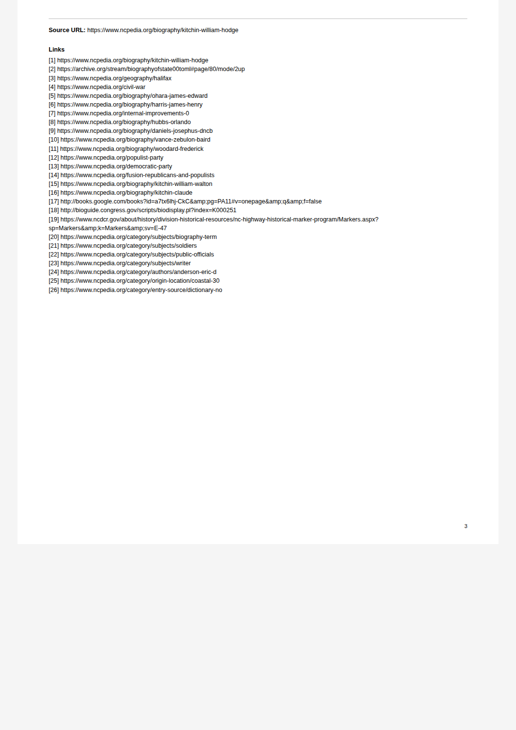Source URL: https://www.ncpedia.org/biography/kitchin-william-hodge
Links
[1] https://www.ncpedia.org/biography/kitchin-william-hodge
[2] https://archive.org/stream/biographyofstate00toml#page/80/mode/2up
[3] https://www.ncpedia.org/geography/halifax
[4] https://www.ncpedia.org/civil-war
[5] https://www.ncpedia.org/biography/ohara-james-edward
[6] https://www.ncpedia.org/biography/harris-james-henry
[7] https://www.ncpedia.org/internal-improvements-0
[8] https://www.ncpedia.org/biography/hubbs-orlando
[9] https://www.ncpedia.org/biography/daniels-josephus-dncb
[10] https://www.ncpedia.org/biography/vance-zebulon-baird
[11] https://www.ncpedia.org/biography/woodard-frederick
[12] https://www.ncpedia.org/populist-party
[13] https://www.ncpedia.org/democratic-party
[14] https://www.ncpedia.org/fusion-republicans-and-populists
[15] https://www.ncpedia.org/biography/kitchin-william-walton
[16] https://www.ncpedia.org/biography/kitchin-claude
[17] http://books.google.com/books?id=a7tx6lhj-CkC&amp;pg=PA11#v=onepage&amp;q&amp;f=false
[18] http://bioguide.congress.gov/scripts/biodisplay.pl?index=K000251
[19] https://www.ncdcr.gov/about/history/division-historical-resources/nc-highway-historical-marker-program/Markers.aspx?
sp=Markers&amp;k=Markers&amp;sv=E-47
[20] https://www.ncpedia.org/category/subjects/biography-term
[21] https://www.ncpedia.org/category/subjects/soldiers
[22] https://www.ncpedia.org/category/subjects/public-officials
[23] https://www.ncpedia.org/category/subjects/writer
[24] https://www.ncpedia.org/category/authors/anderson-eric-d
[25] https://www.ncpedia.org/category/origin-location/coastal-30
[26] https://www.ncpedia.org/category/entry-source/dictionary-no
3